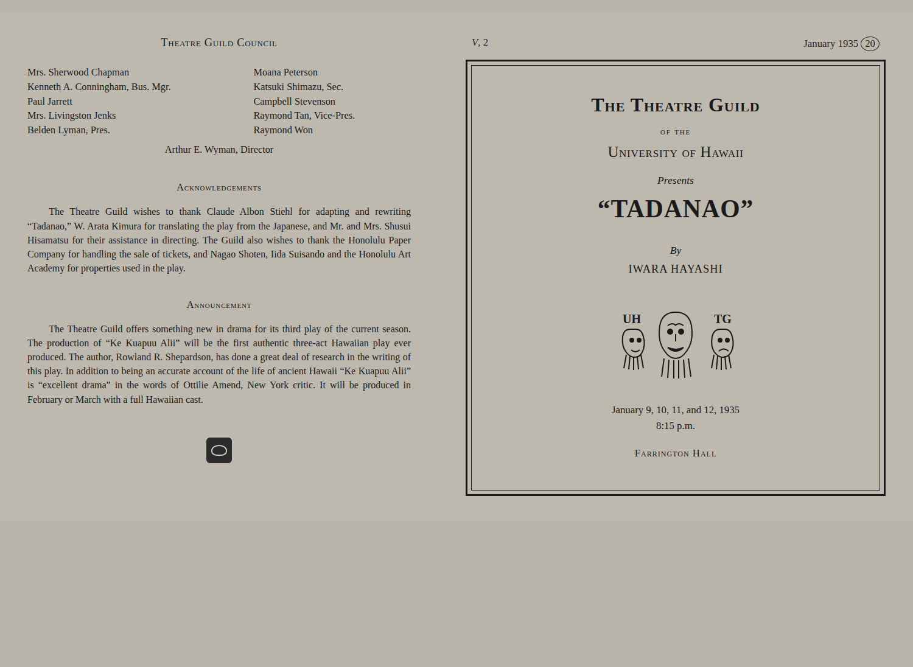Theatre Guild Council
| Mrs. Sherwood Chapman | Moana Peterson |
| Kenneth A. Conningham, Bus. Mgr. | Katsuki Shimazu, Sec. |
| Paul Jarrett | Campbell Stevenson |
| Mrs. Livingston Jenks | Raymond Tan, Vice-Pres. |
| Belden Lyman, Pres. | Raymond Won |
Arthur E. Wyman, Director
Acknowledgements
The Theatre Guild wishes to thank Claude Albon Stiehl for adapting and rewriting “Tadanao,” W. Arata Kimura for translating the play from the Japanese, and Mr. and Mrs. Shusui Hisamatsu for their assistance in directing. The Guild also wishes to thank the Honolulu Paper Company for handling the sale of tickets, and Nagao Shoten, Iida Suisando and the Honolulu Art Academy for properties used in the play.
Announcement
The Theatre Guild offers something new in drama for its third play of the current season. The production of “Ke Kuapuu Alii” will be the first authentic three-act Hawaiian play ever produced. The author, Rowland R. Shepardson, has done a great deal of research in the writing of this play. In addition to being an accurate account of the life of ancient Hawaii “Ke Kuapuu Alii” is “excellent drama” in the words of Ottilie Amend, New York critic. It will be produced in February or March with a full Hawaiian cast.
V, 2 January 193520
The Theatre Guild
of the
University of Hawaii
Presents
“TADANAO”
By
IWARA HAYASHI
UH TG
January 9, 10, 11, and 12, 1935
8:15 p.m.
Farrington Hall